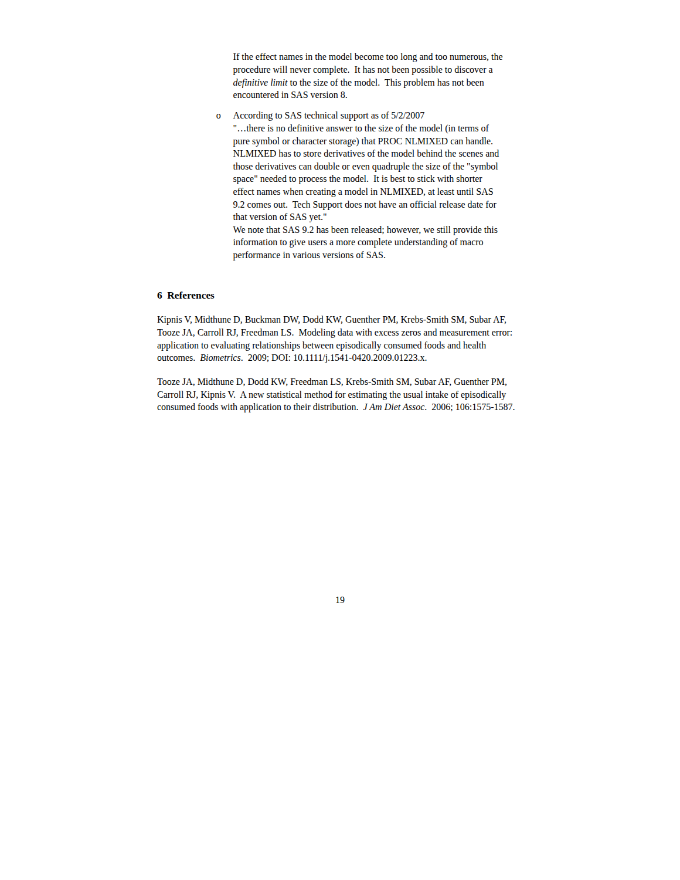If the effect names in the model become too long and too numerous, the procedure will never complete. It has not been possible to discover a definitive limit to the size of the model. This problem has not been encountered in SAS version 8.
o
According to SAS technical support as of 5/2/2007
"…there is no definitive answer to the size of the model (in terms of pure symbol or character storage) that PROC NLMIXED can handle. NLMIXED has to store derivatives of the model behind the scenes and those derivatives can double or even quadruple the size of the "symbol space" needed to process the model. It is best to stick with shorter effect names when creating a model in NLMIXED, at least until SAS 9.2 comes out. Tech Support does not have an official release date for that version of SAS yet."
We note that SAS 9.2 has been released; however, we still provide this information to give users a more complete understanding of macro performance in various versions of SAS.
6 References
Kipnis V, Midthune D, Buckman DW, Dodd KW, Guenther PM, Krebs-Smith SM, Subar AF, Tooze JA, Carroll RJ, Freedman LS. Modeling data with excess zeros and measurement error: application to evaluating relationships between episodically consumed foods and health outcomes. Biometrics. 2009; DOI: 10.1111/j.1541-0420.2009.01223.x.
Tooze JA, Midthune D, Dodd KW, Freedman LS, Krebs-Smith SM, Subar AF, Guenther PM, Carroll RJ, Kipnis V. A new statistical method for estimating the usual intake of episodically consumed foods with application to their distribution. J Am Diet Assoc. 2006; 106:1575-1587.
19